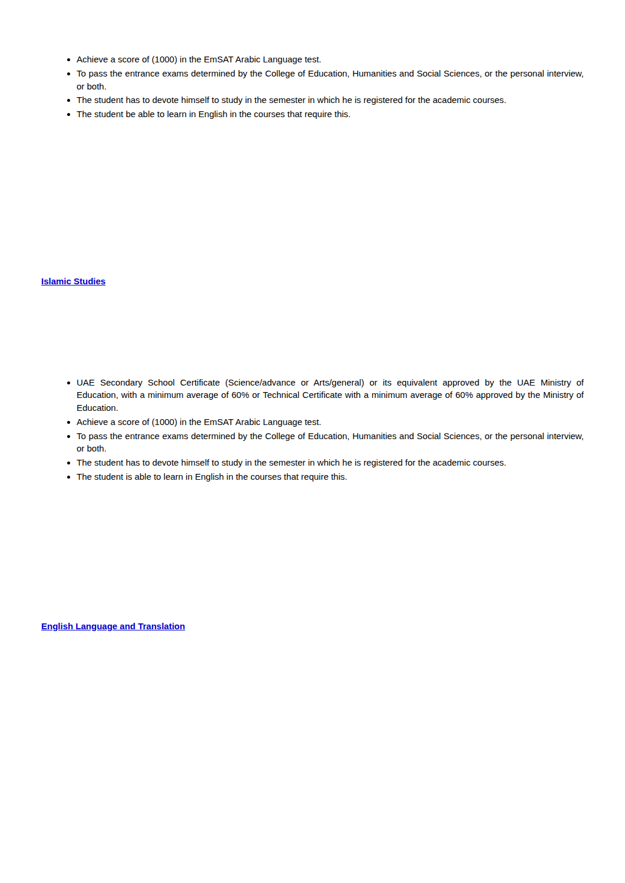Achieve a score of (1000) in the EmSAT Arabic Language test.
To pass the entrance exams determined by the College of Education, Humanities and Social Sciences, or the personal interview, or both.
The student has to devote himself to study in the semester in which he is registered for the academic courses.
The student be able to learn in English in the courses that require this.
Islamic Studies
UAE Secondary School Certificate (Science/advance or Arts/general) or its equivalent approved by the UAE Ministry of Education, with a minimum average of 60% or Technical Certificate with a minimum average of 60% approved by the Ministry of Education.
Achieve a score of (1000) in the EmSAT Arabic Language test.
To pass the entrance exams determined by the College of Education, Humanities and Social Sciences, or the personal interview, or both.
The student has to devote himself to study in the semester in which he is registered for the academic courses.
The student is able to learn in English in the courses that require this.
English Language and Translation